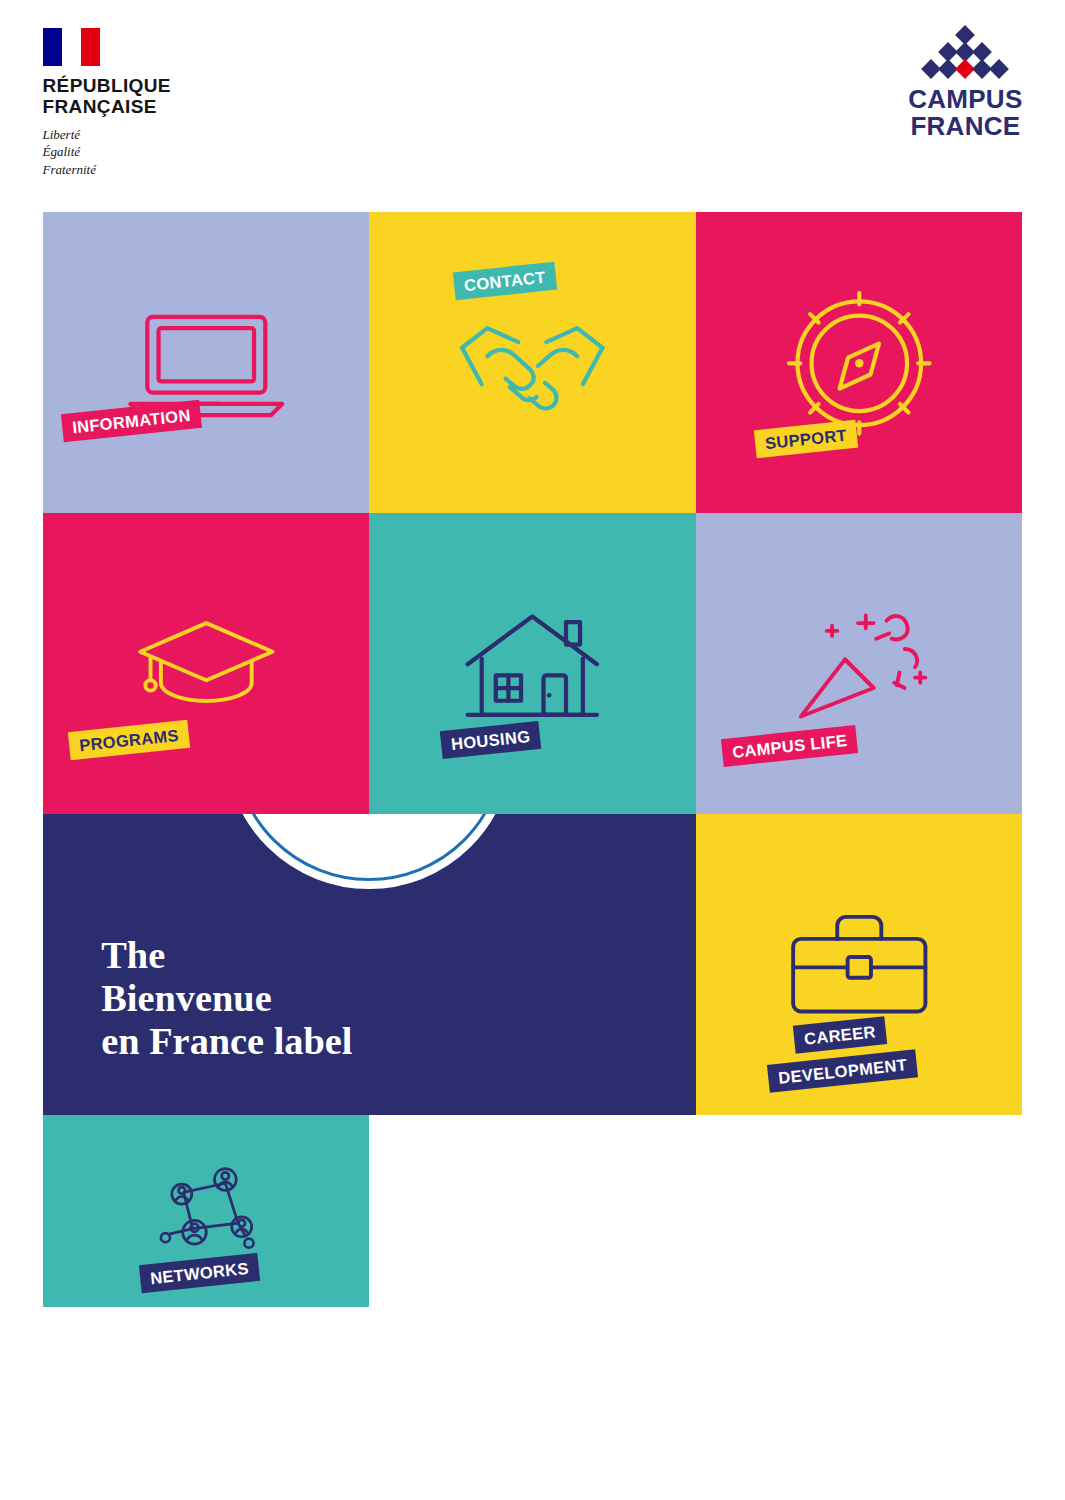RÉPUBLIQUE
FRANÇAISE
Liberté
Égalité
Fraternité
CAMPUS
FRANCE
INFORMATION
CONTACT
SUPPORT
PROGRAMS
HOUSING
CAMPUS LIFE
BIENVENUE EN FRANCE
The
Bienvenue
en France label
CAREER DEVELOPMENT
NETWORKS